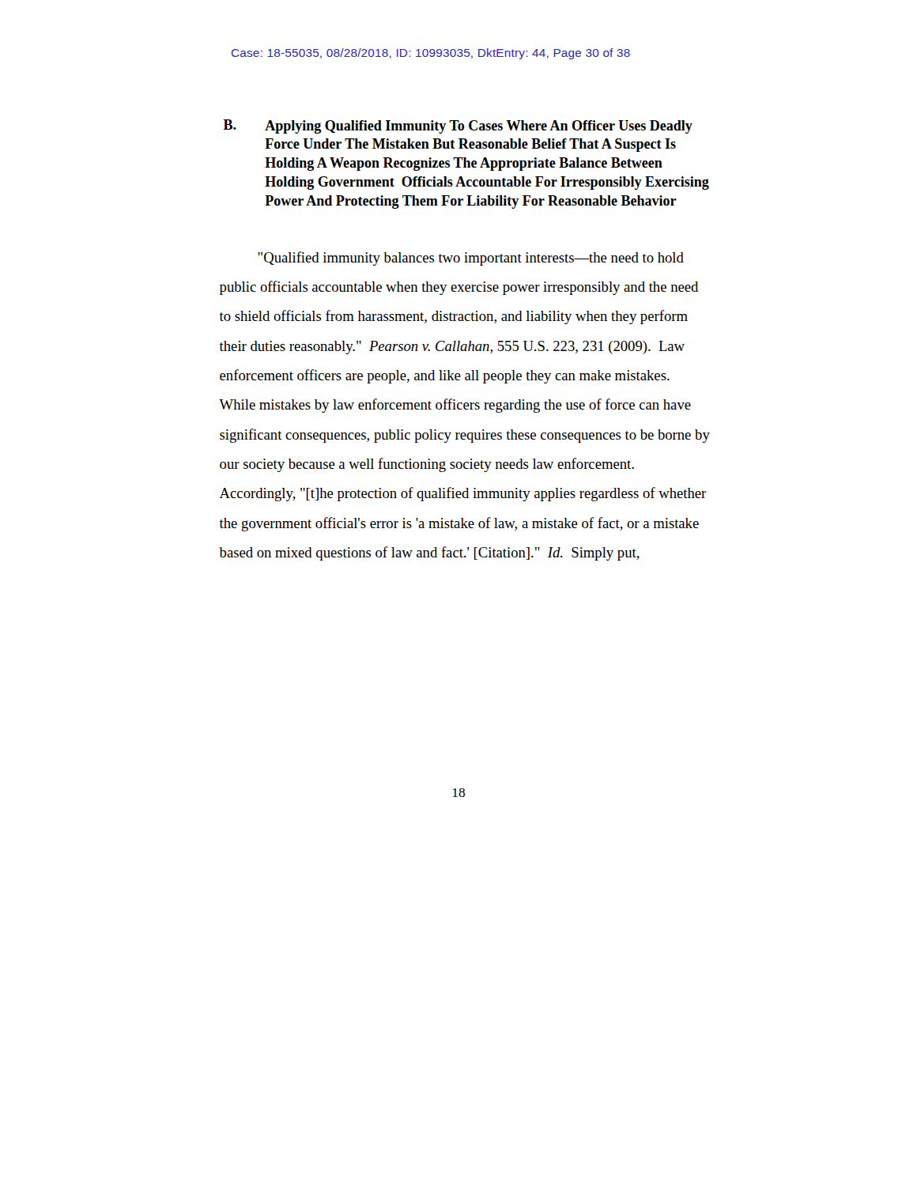Case: 18-55035, 08/28/2018, ID: 10993035, DktEntry: 44, Page 30 of 38
B.
Applying Qualified Immunity To Cases Where An Officer Uses Deadly Force Under The Mistaken But Reasonable Belief That A Suspect Is Holding A Weapon Recognizes The Appropriate Balance Between Holding Government Officials Accountable For Irresponsibly Exercising Power And Protecting Them For Liability For Reasonable Behavior
"Qualified immunity balances two important interests—the need to hold public officials accountable when they exercise power irresponsibly and the need to shield officials from harassment, distraction, and liability when they perform their duties reasonably." Pearson v. Callahan, 555 U.S. 223, 231 (2009). Law enforcement officers are people, and like all people they can make mistakes. While mistakes by law enforcement officers regarding the use of force can have significant consequences, public policy requires these consequences to be borne by our society because a well functioning society needs law enforcement. Accordingly, "[t]he protection of qualified immunity applies regardless of whether the government official's error is 'a mistake of law, a mistake of fact, or a mistake based on mixed questions of law and fact.' [Citation]." Id. Simply put,
18